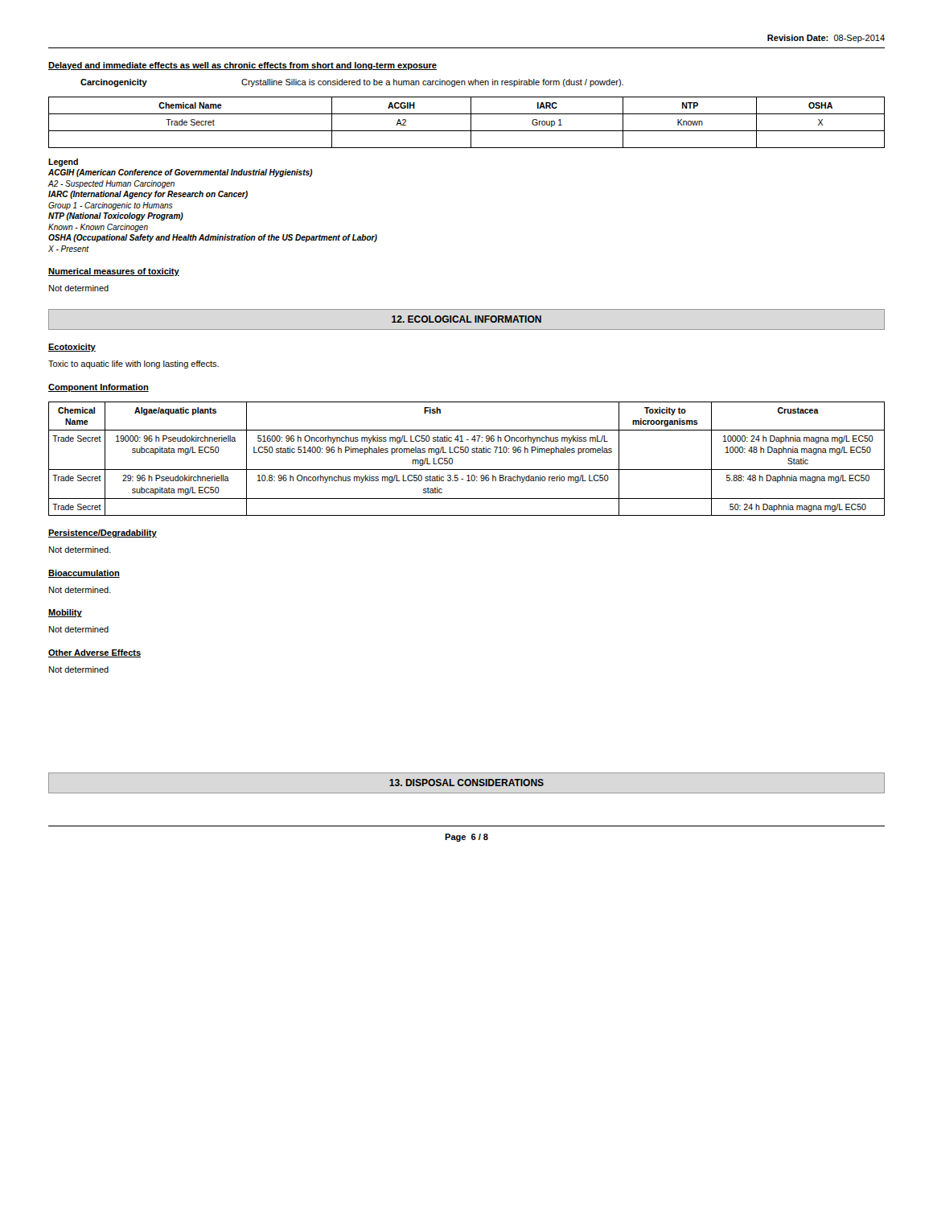Revision Date: 08-Sep-2014
Delayed and immediate effects as well as chronic effects from short and long-term exposure
Carcinogenicity
Crystalline Silica is considered to be a human carcinogen when in respirable form (dust / powder).
| Chemical Name | ACGIH | IARC | NTP | OSHA |
| --- | --- | --- | --- | --- |
| Trade Secret | A2 | Group 1 | Known | X |
Legend
ACGIH (American Conference of Governmental Industrial Hygienists)
A2 - Suspected Human Carcinogen
IARC (International Agency for Research on Cancer)
Group 1 - Carcinogenic to Humans
NTP (National Toxicology Program)
Known - Known Carcinogen
OSHA (Occupational Safety and Health Administration of the US Department of Labor)
X - Present
Numerical measures of toxicity
Not determined
12. ECOLOGICAL INFORMATION
Ecotoxicity
Toxic to aquatic life with long lasting effects.
Component Information
| Chemical Name | Algae/aquatic plants | Fish | Toxicity to microorganisms | Crustacea |
| --- | --- | --- | --- | --- |
| Trade Secret | 19000: 96 h Pseudokirchneriella subcapitata mg/L EC50 | 51600: 96 h Oncorhynchus mykiss mg/L LC50 static 41 - 47: 96 h Oncorhynchus mykiss mL/L LC50 static 51400: 96 h Pimephales promelas mg/L LC50 static 710: 96 h Pimephales promelas mg/L LC50 | | 10000: 24 h Daphnia magna mg/L EC50 1000: 48 h Daphnia magna mg/L EC50 Static |
| Trade Secret | 29: 96 h Pseudokirchneriella subcapitata mg/L EC50 | 10.8: 96 h Oncorhynchus mykiss mg/L LC50 static 3.5 - 10: 96 h Brachydanio rerio mg/L LC50 static | | 5.88: 48 h Daphnia magna mg/L EC50 |
| Trade Secret | | | | 50: 24 h Daphnia magna mg/L EC50 |
Persistence/Degradability
Not determined.
Bioaccumulation
Not determined.
Mobility
Not determined
Other Adverse Effects
Not determined
13. DISPOSAL CONSIDERATIONS
Page 6 / 8